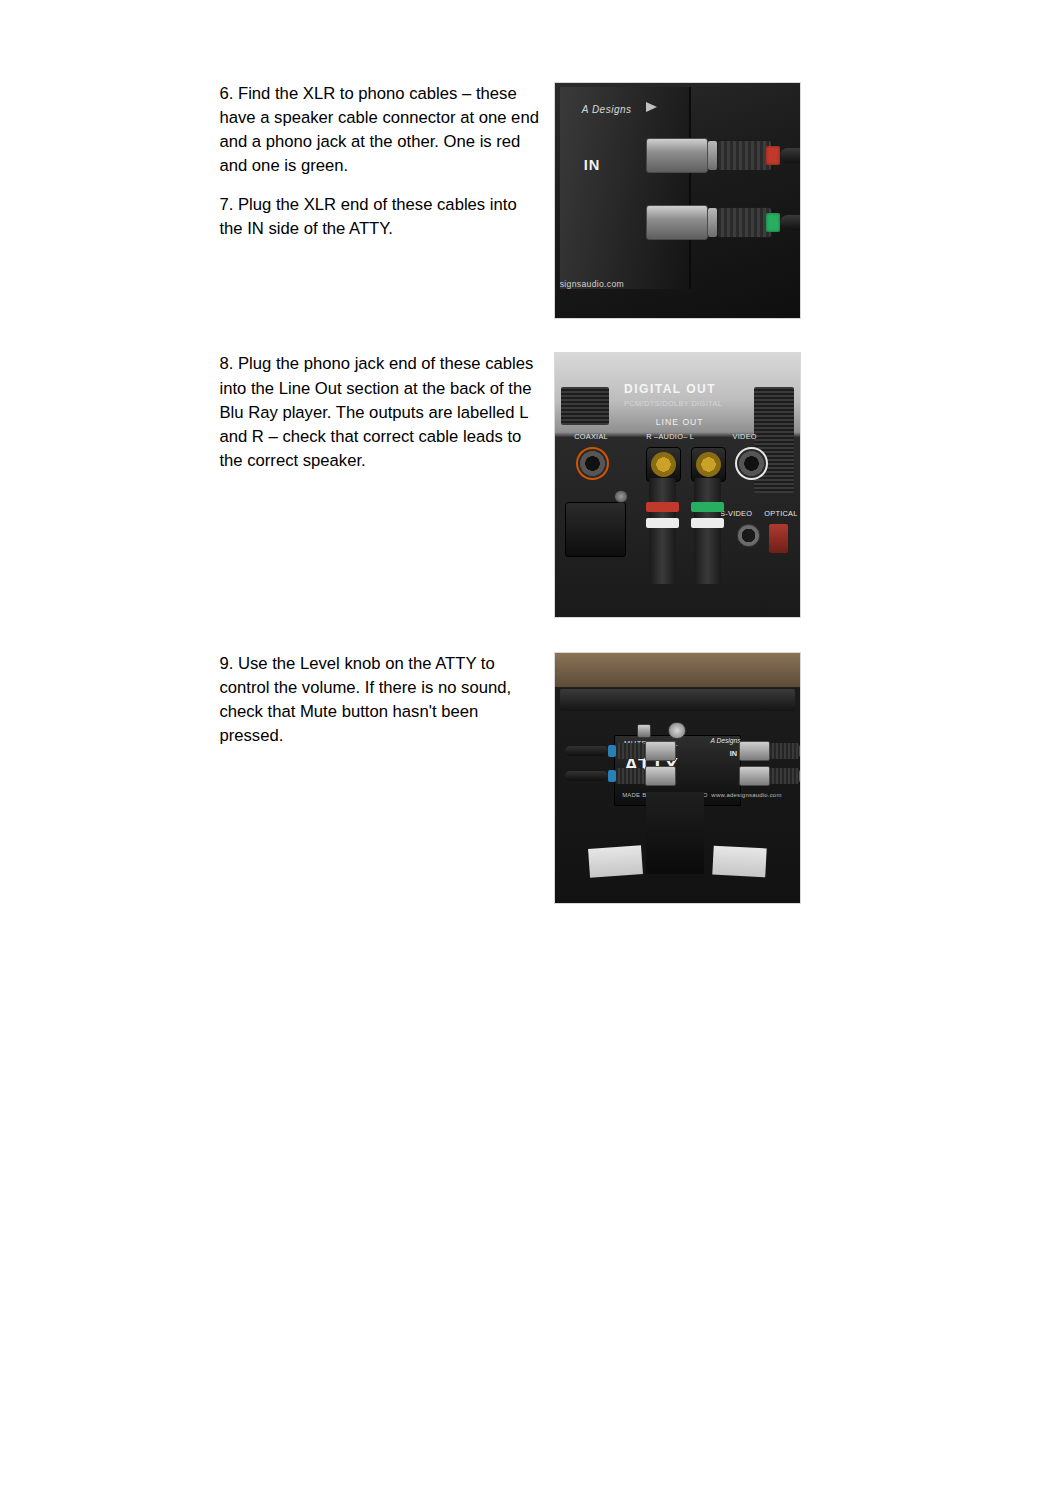6. Find the XLR to phono cables – these have a speaker cable connector at one end and a phono jack at the other. One is red and one is green.
7. Plug the XLR end of these cables into the IN side of the ATTY.
A Designs
IN
signsaudio.com
8. Plug the phono jack end of these cables into the Line Out section at the back of the Blu Ray player. The outputs are labelled L and R – check that correct cable leads to the correct speaker.
DIGITAL OUT
PCM/DTS/DOLBY DIGITAL
LINE OUT
COAXIAL
R –AUDIO– L
VIDEO
COMPONENT
S-VIDEO
OPTICAL
9. Use the Level knob on the ATTY to control the volume. If there is no sound, check that Mute button hasn't been pressed.
MUTE LEVEL
A Designs
ATTY
MADE BY A DESIGNS AUDIO www.adesignsaudio.com
OUT
IN